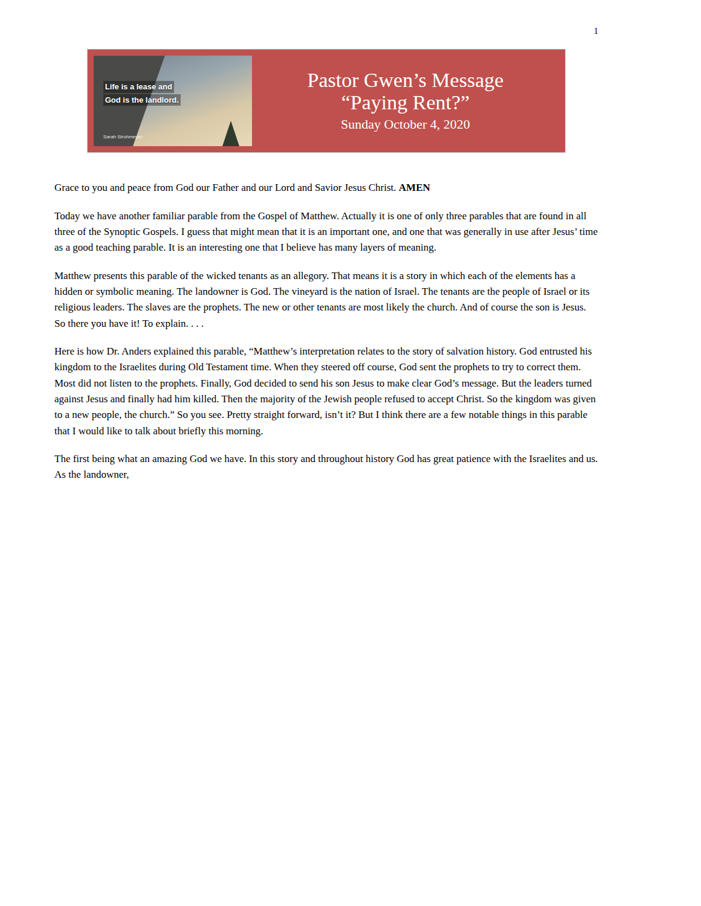1
Life is a lease and
God is the landlord.
Sarah Strohmeyer
Pastor Gwen’s Message
“Paying Rent?”
Sunday October 4, 2020
Grace to you and peace from God our Father and our Lord and Savior Jesus Christ. AMEN
Today we have another familiar parable from the Gospel of Matthew. Actually it is one of only three parables that are found in all three of the Synoptic Gospels. I guess that might mean that it is an important one, and one that was generally in use after Jesus’ time as a good teaching parable. It is an interesting one that I believe has many layers of meaning.
Matthew presents this parable of the wicked tenants as an allegory. That means it is a story in which each of the elements has a hidden or symbolic meaning. The landowner is God. The vineyard is the nation of Israel. The tenants are the people of Israel or its religious leaders. The slaves are the prophets. The new or other tenants are most likely the church. And of course the son is Jesus. So there you have it! To explain. . . .
Here is how Dr. Anders explained this parable, “Matthew’s interpretation relates to the story of salvation history. God entrusted his kingdom to the Israelites during Old Testament time. When they steered off course, God sent the prophets to try to correct them. Most did not listen to the prophets. Finally, God decided to send his son Jesus to make clear God’s message. But the leaders turned against Jesus and finally had him killed. Then the majority of the Jewish people refused to accept Christ. So the kingdom was given to a new people, the church.” So you see. Pretty straight forward, isn’t it? But I think there are a few notable things in this parable that I would like to talk about briefly this morning.
The first being what an amazing God we have. In this story and throughout history God has great patience with the Israelites and us. As the landowner,